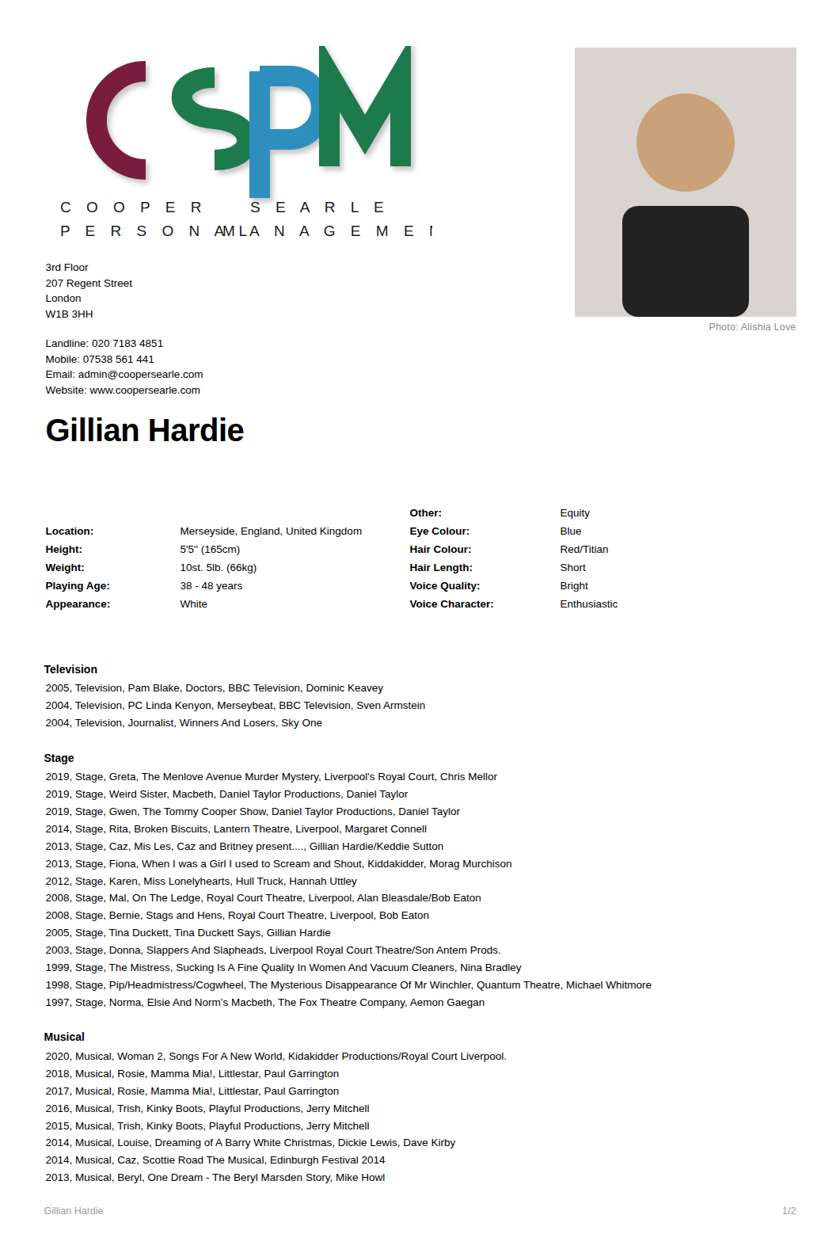C O O P E R S E A R L E P E R S O N A L M A N A G E M E N T
Photo: Alishia Love
3rd Floor
207 Regent Street
London
W1B 3HH
Landline: 020 7183 4851
Mobile: 07538 561 441
Email: admin@coopersearle.com
Website: www.coopersearle.com
Gillian Hardie
| | | Other: | Equity |
| Location: | Merseyside, England, United Kingdom | Eye Colour: | Blue |
| Height: | 5'5" (165cm) | Hair Colour: | Red/Titian |
| Weight: | 10st. 5lb. (66kg) | Hair Length: | Short |
| Playing Age: | 38 - 48 years | Voice Quality: | Bright |
| Appearance: | White | Voice Character: | Enthusiastic |
Television
2005, Television, Pam Blake, Doctors, BBC Television, Dominic Keavey
2004, Television, PC Linda Kenyon, Merseybeat, BBC Television, Sven Armstein
2004, Television, Journalist, Winners And Losers, Sky One
Stage
2019, Stage, Greta, The Menlove Avenue Murder Mystery, Liverpool's Royal Court, Chris Mellor
2019, Stage, Weird Sister, Macbeth, Daniel Taylor Productions, Daniel Taylor
2019, Stage, Gwen, The Tommy Cooper Show, Daniel Taylor Productions, Daniel Taylor
2014, Stage, Rita, Broken Biscuits, Lantern Theatre, Liverpool, Margaret Connell
2013, Stage, Caz, Mis Les, Caz and Britney present...., Gillian Hardie/Keddie Sutton
2013, Stage, Fiona, When I was a Girl I used to Scream and Shout, Kiddakidder, Morag Murchison
2012, Stage, Karen, Miss Lonelyhearts, Hull Truck, Hannah Uttley
2008, Stage, Mal, On The Ledge, Royal Court Theatre, Liverpool, Alan Bleasdale/Bob Eaton
2008, Stage, Bernie, Stags and Hens, Royal Court Theatre, Liverpool, Bob Eaton
2005, Stage, Tina Duckett, Tina Duckett Says, Gillian Hardie
2003, Stage, Donna, Slappers And Slapheads, Liverpool Royal Court Theatre/Son Antem Prods.
1999, Stage, The Mistress, Sucking Is A Fine Quality In Women And Vacuum Cleaners, Nina Bradley
1998, Stage, Pip/Headmistress/Cogwheel, The Mysterious Disappearance Of Mr Winchler, Quantum Theatre, Michael Whitmore
1997, Stage, Norma, Elsie And Norm's Macbeth, The Fox Theatre Company, Aemon Gaegan
Musical
2020, Musical, Woman 2, Songs For A New World, Kidakidder Productions/Royal Court Liverpool.
2018, Musical, Rosie, Mamma Mia!, Littlestar, Paul Garrington
2017, Musical, Rosie, Mamma Mia!, Littlestar, Paul Garrington
2016, Musical, Trish, Kinky Boots, Playful Productions, Jerry Mitchell
2015, Musical, Trish, Kinky Boots, Playful Productions, Jerry Mitchell
2014, Musical, Louise, Dreaming of A Barry White Christmas, Dickie Lewis, Dave Kirby
2014, Musical, Caz, Scottie Road The Musical, Edinburgh Festival 2014
2013, Musical, Beryl, One Dream - The Beryl Marsden Story, Mike Howl
Gillian Hardie 1/2